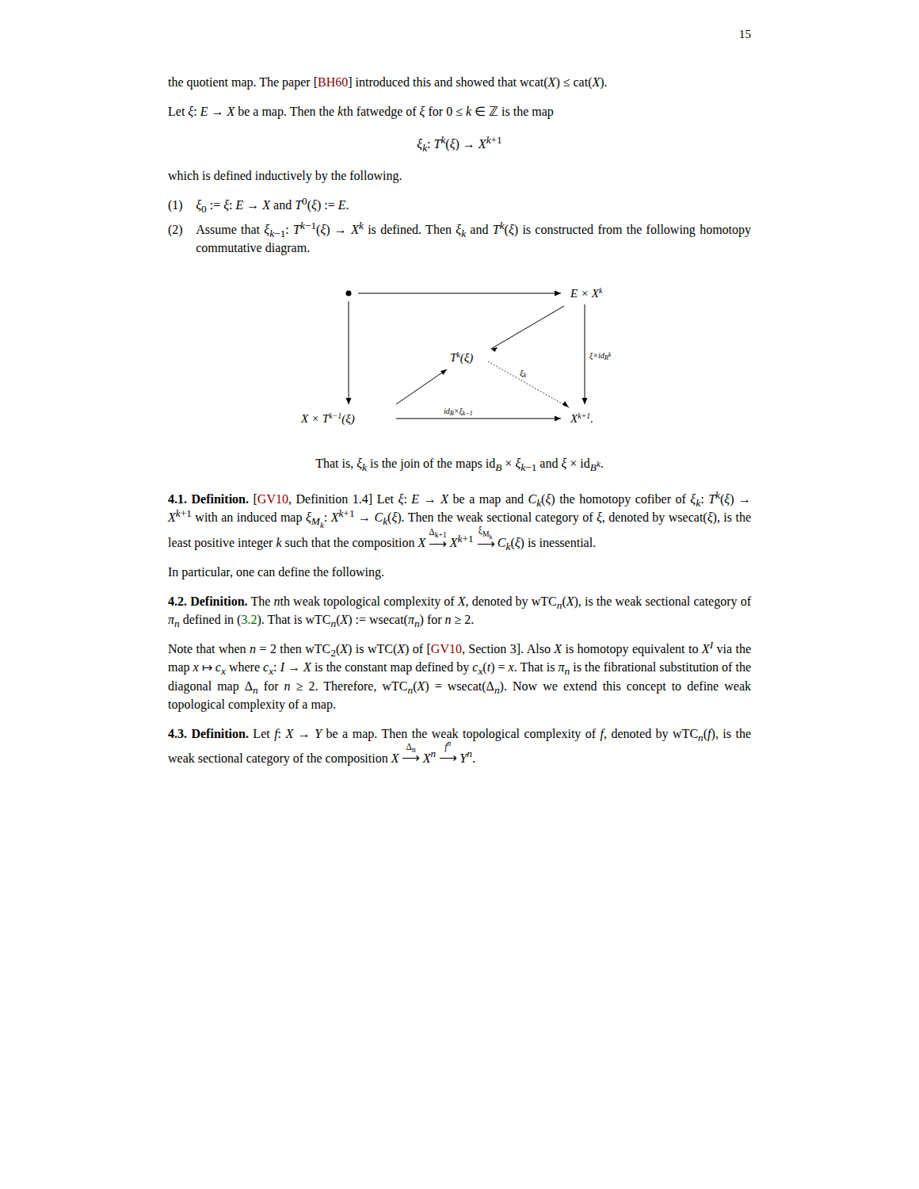15
the quotient map. The paper [BH60] introduced this and showed that wcat(X) ≤ cat(X).
Let ξ: E → X be a map. Then the kth fatwedge of ξ for 0 ≤ k ∈ ℤ is the map
ξk: Tk(ξ) → Xk+1
which is defined inductively by the following.
(1) ξ0 := ξ: E → X and T0(ξ) := E.
(2) Assume that ξk−1: Tk−1(ξ) → Xk is defined. Then ξk and Tk(ξ) is constructed from the following homotopy commutative diagram.
E × Xk Tk(ξ) X × Tk−1(ξ) Xk+1. ξ×idBk ξk idB×ξk−1
That is, ξk is the join of the maps idB × ξk−1 and ξ × idBk.
4.1. Definition. [GV10, Definition 1.4] Let ξ: E → X be a map and Ck(ξ) the homotopy cofiber of ξk: Tk(ξ) → Xk+1 with an induced map ξMk: Xk+1 → Ck(ξ). Then the weak sectional category of ξ, denoted by wsecat(ξ), is the least positive integer k such that the composition X Δk+1⟶ Xk+1 ξMk⟶ Ck(ξ) is inessential.
In particular, one can define the following.
4.2. Definition. The nth weak topological complexity of X, denoted by wTCn(X), is the weak sectional category of πn defined in (3.2). That is wTCn(X) := wsecat(πn) for n ≥ 2.
Note that when n = 2 then wTC2(X) is wTC(X) of [GV10, Section 3]. Also X is homotopy equivalent to XI via the map x ↦ cx where cx: I → X is the constant map defined by cx(t) = x. That is πn is the fibrational substitution of the diagonal map Δn for n ≥ 2. Therefore, wTCn(X) = wsecat(Δn). Now we extend this concept to define weak topological complexity of a map.
4.3. Definition. Let f: X → Y be a map. Then the weak topological complexity of f, denoted by wTCn(f), is the weak sectional category of the composition X Δn⟶ Xn fn⟶ Yn.